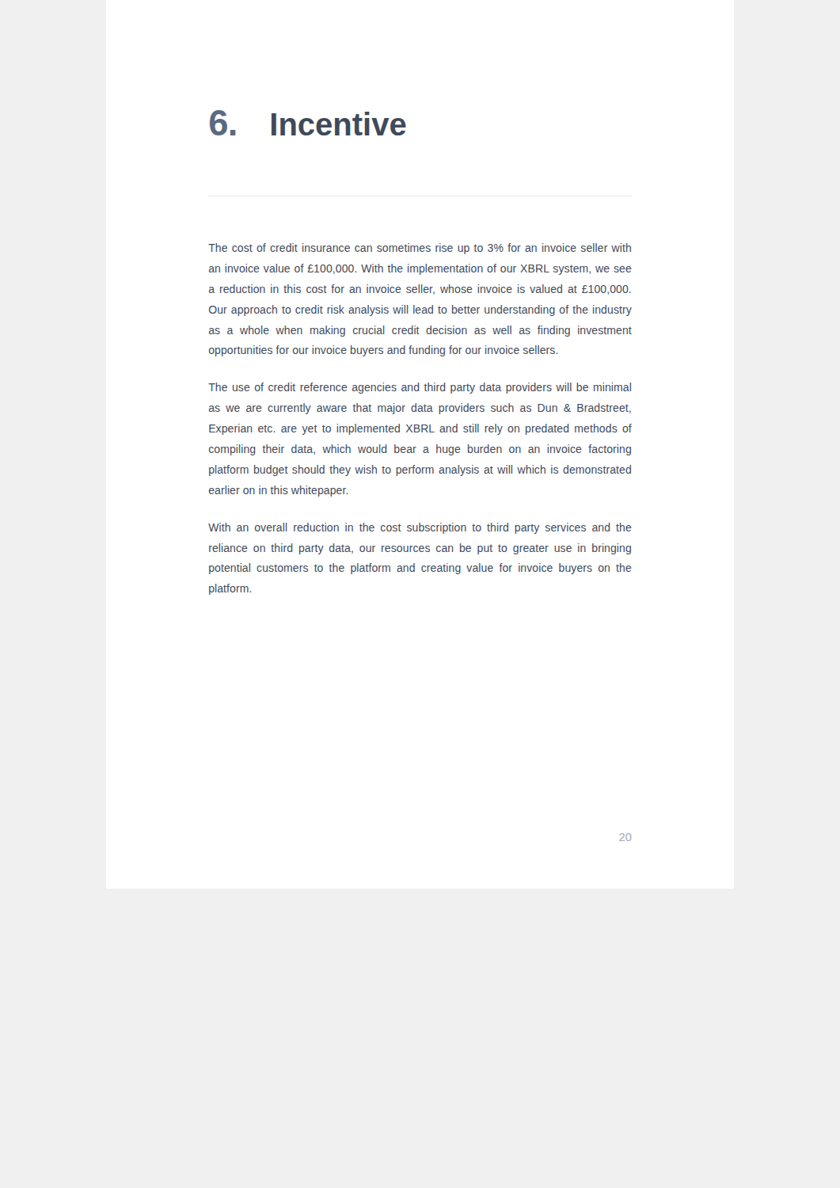6.
Incentive
The cost of credit insurance can sometimes rise up to 3% for an invoice seller with an invoice value of £100,000. With the implementation of our XBRL system, we see a reduction in this cost for an invoice seller, whose invoice is valued at £100,000. Our approach to credit risk analysis will lead to better understanding of the industry as a whole when making crucial credit decision as well as finding investment opportunities for our invoice buyers and funding for our invoice sellers.
The use of credit reference agencies and third party data providers will be minimal as we are currently aware that major data providers such as Dun & Bradstreet, Experian etc. are yet to implemented XBRL and still rely on predated methods of compiling their data, which would bear a huge burden on an invoice factoring platform budget should they wish to perform analysis at will which is demonstrated earlier on in this whitepaper.
With an overall reduction in the cost subscription to third party services and the reliance on third party data, our resources can be put to greater use in bringing potential customers to the platform and creating value for invoice buyers on the platform.
20